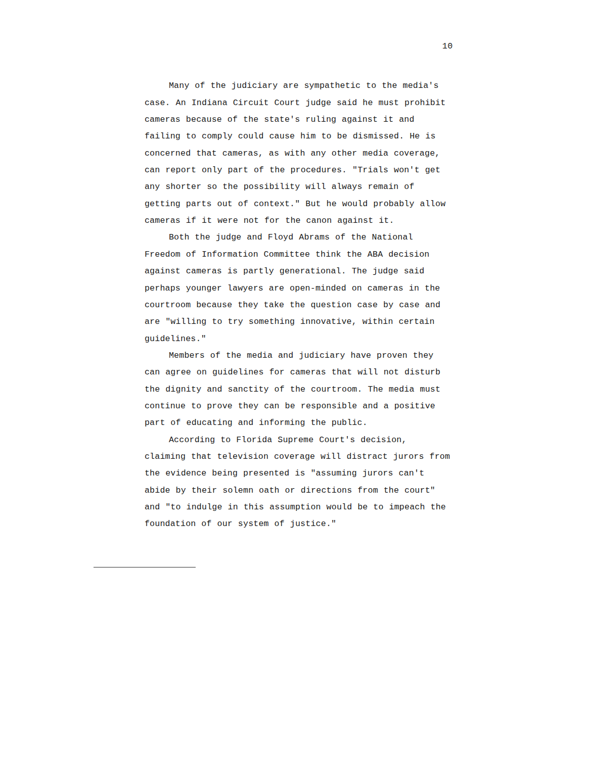10
Many of the judiciary are sympathetic to the media's case. An Indiana Circuit Court judge said he must prohibit cameras because of the state's ruling against it and failing to comply could cause him to be dismissed. He is concerned that cameras, as with any other media coverage, can report only part of the procedures. "Trials won't get any shorter so the possibility will always remain of getting parts out of context." But he would probably allow cameras if it were not for the canon against it.
Both the judge and Floyd Abrams of the National Freedom of Information Committee think the ABA decision against cameras is partly generational. The judge said perhaps younger lawyers are open-minded on cameras in the courtroom because they take the question case by case and are "willing to try something innovative, within certain guidelines."
Members of the media and judiciary have proven they can agree on guidelines for cameras that will not disturb the dignity and sanctity of the courtroom. The media must continue to prove they can be responsible and a positive part of educating and informing the public.
According to Florida Supreme Court's decision, claiming that television coverage will distract jurors from the evidence being presented is "assuming jurors can't abide by their solemn oath or directions from the court" and "to indulge in this assumption would be to impeach the foundation of our system of justice."